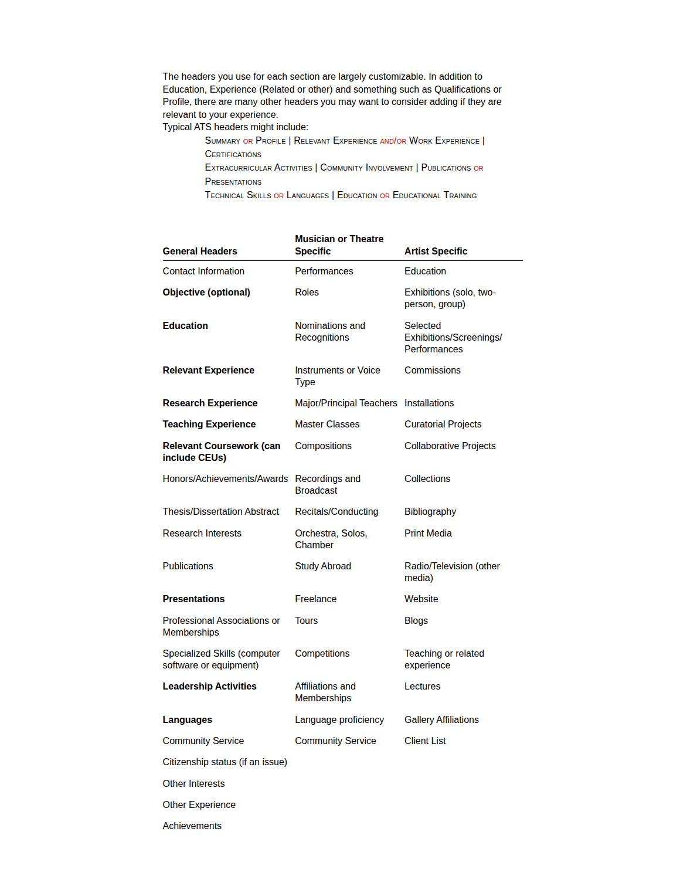The headers you use for each section are largely customizable. In addition to Education, Experience (Related or other) and something such as Qualifications or Profile, there are many other headers you may want to consider adding if they are relevant to your experience.
Typical ATS headers might include:
Summary or Profile | Relevant Experience and/or Work Experience | Certifications
Extracurricular Activities | Community Involvement | Publications or Presentations
Technical Skills or Languages | Education or Educational Training
| General Headers | Musician or Theatre Specific | Artist Specific |
| --- | --- | --- |
| Contact Information | Performances | Education |
| Objective (optional) | Roles | Exhibitions (solo, two-person, group) |
| Education | Nominations and Recognitions | Selected Exhibitions/Screenings/ Performances |
| Relevant Experience | Instruments or Voice Type | Commissions |
| Research Experience | Major/Principal Teachers | Installations |
| Teaching Experience | Master Classes | Curatorial Projects |
| Relevant Coursework (can include CEUs) | Compositions | Collaborative Projects |
| Honors/Achievements/Awards | Recordings and Broadcast | Collections |
| Thesis/Dissertation Abstract | Recitals/Conducting | Bibliography |
| Research Interests | Orchestra, Solos, Chamber | Print Media |
| Publications | Study Abroad | Radio/Television (other media) |
| Presentations | Freelance | Website |
| Professional Associations or Memberships | Tours | Blogs |
| Specialized Skills (computer software or equipment) | Competitions | Teaching or related experience |
| Leadership Activities | Affiliations and Memberships | Lectures |
| Languages | Language proficiency | Gallery Affiliations |
| Community Service | Community Service | Client List |
| Citizenship status (if an issue) | | |
| Other Interests | | |
| Other Experience | | |
| Achievements | | |